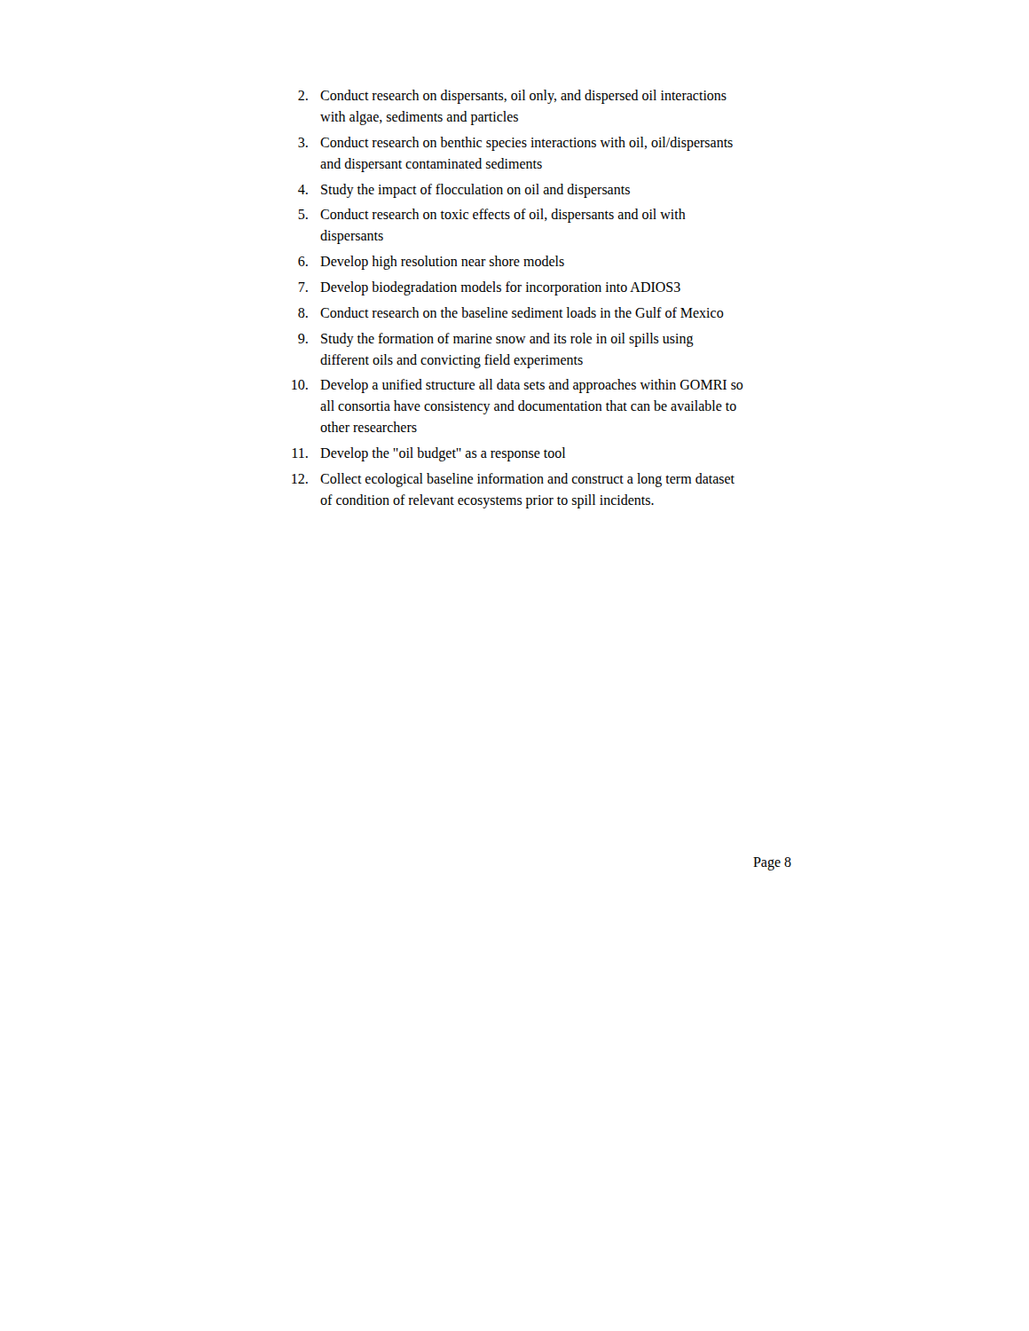2. Conduct research on dispersants, oil only, and dispersed oil interactions with algae, sediments and particles
3. Conduct research on benthic species interactions with oil, oil/dispersants and dispersant contaminated sediments
4. Study the impact of flocculation on oil and dispersants
5. Conduct research on toxic effects of oil, dispersants and oil with dispersants
6. Develop high resolution near shore models
7. Develop biodegradation models for incorporation into ADIOS3
8. Conduct research on the baseline sediment loads in the Gulf of Mexico
9. Study the formation of marine snow and its role in oil spills using different oils and convicting field experiments
10. Develop a unified structure all data sets and approaches within GOMRI so all consortia have consistency and documentation that can be available to other researchers
11. Develop the "oil budget" as a response tool
12. Collect ecological baseline information and construct a long term dataset of condition of relevant ecosystems prior to spill incidents.
Page 8